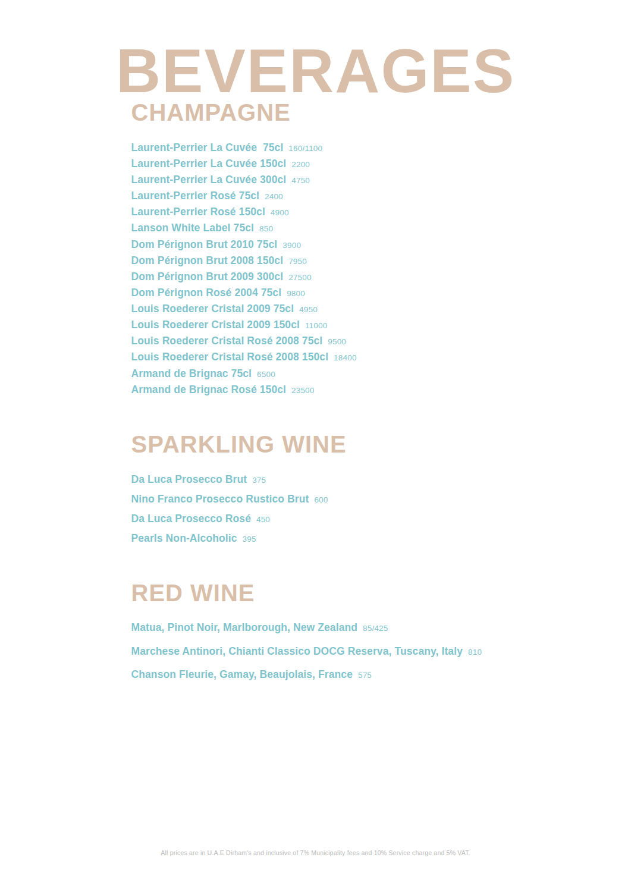Beverages
Champagne
Laurent-Perrier La Cuvée 75cl 160/1100
Laurent-Perrier La Cuvée 150cl 2200
Laurent-Perrier La Cuvée 300cl 4750
Laurent-Perrier Rosé 75cl 2400
Laurent-Perrier Rosé 150cl 4900
Lanson White Label 75cl 850
Dom Pérignon Brut 2010 75cl 3900
Dom Pérignon Brut 2008 150cl 7950
Dom Pérignon Brut 2009 300cl 27500
Dom Pérignon Rosé 2004 75cl 9800
Louis Roederer Cristal 2009 75cl 4950
Louis Roederer Cristal 2009 150cl 11000
Louis Roederer Cristal Rosé 2008 75cl 9500
Louis Roederer Cristal Rosé 2008 150cl 18400
Armand de Brignac 75cl 6500
Armand de Brignac Rosé 150cl 23500
Sparkling Wine
Da Luca Prosecco Brut 375
Nino Franco Prosecco Rustico Brut 600
Da Luca Prosecco Rosé 450
Pearls Non-Alcoholic 395
Red Wine
Matua, Pinot Noir, Marlborough, New Zealand 85/425
Marchese Antinori, Chianti Classico DOCG Reserva, Tuscany, Italy 810
Chanson Fleurie, Gamay, Beaujolais, France 575
All prices are in U.A.E Dirham's and inclusive of 7% Municipality fees and 10% Service charge and 5% VAT.